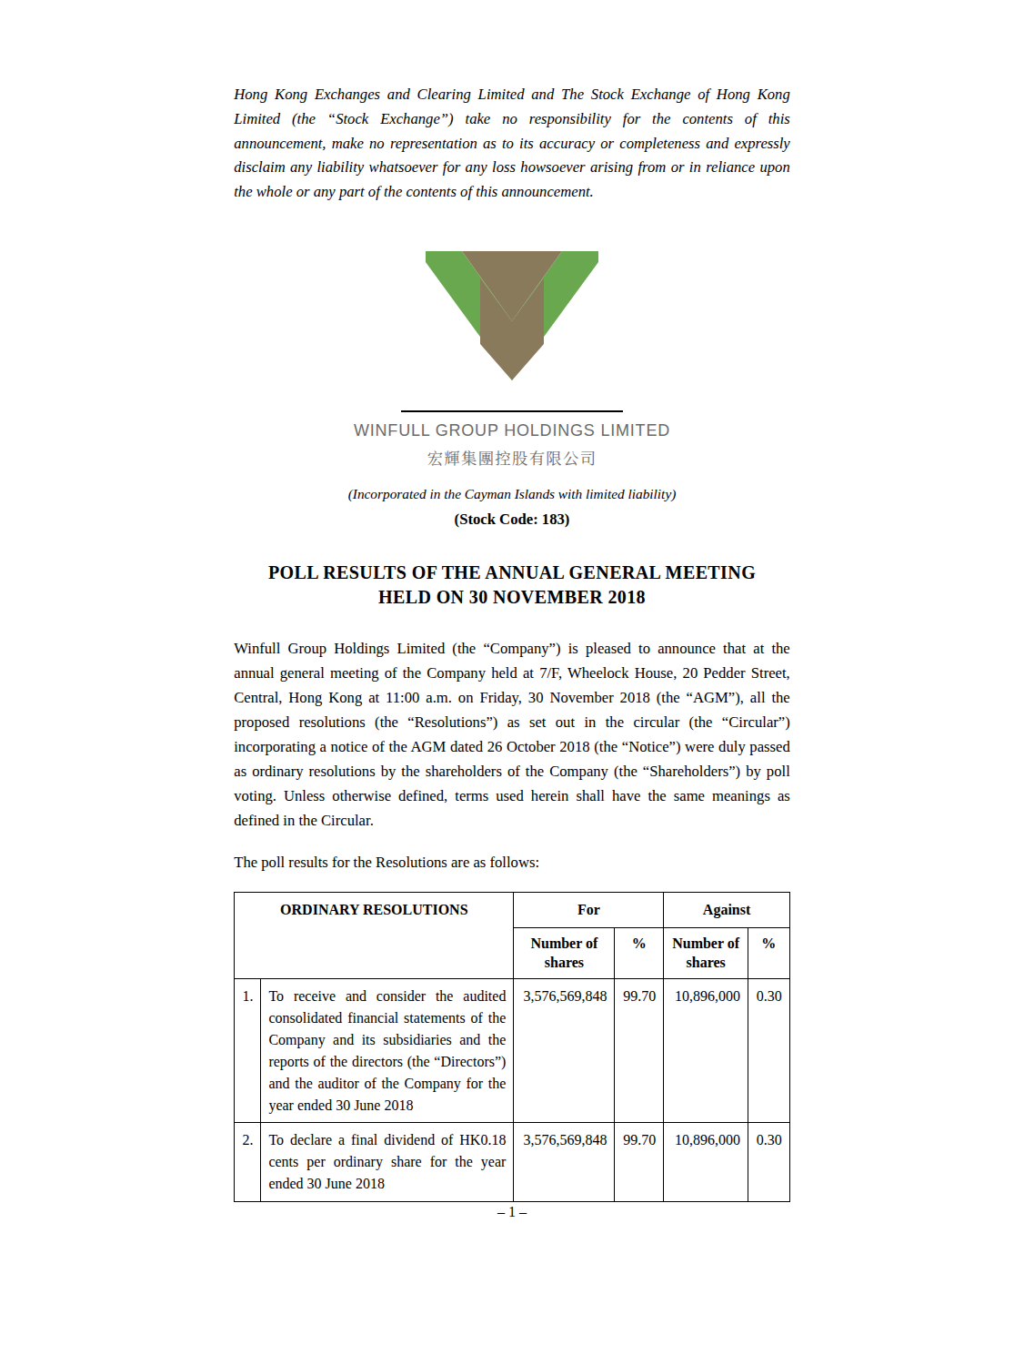Hong Kong Exchanges and Clearing Limited and The Stock Exchange of Hong Kong Limited (the “Stock Exchange”) take no responsibility for the contents of this announcement, make no representation as to its accuracy or completeness and expressly disclaim any liability whatsoever for any loss howsoever arising from or in reliance upon the whole or any part of the contents of this announcement.
WINFULL GROUP HOLDINGS LIMITED
宏輝集團控股有限公司
(Incorporated in the Cayman Islands with limited liability)
(Stock Code: 183)
POLL RESULTS OF THE ANNUAL GENERAL MEETING
HELD ON 30 NOVEMBER 2018
Winfull Group Holdings Limited (the “Company”) is pleased to announce that at the annual general meeting of the Company held at 7/F, Wheelock House, 20 Pedder Street, Central, Hong Kong at 11:00 a.m. on Friday, 30 November 2018 (the “AGM”), all the proposed resolutions (the “Resolutions”) as set out in the circular (the “Circular”) incorporating a notice of the AGM dated 26 October 2018 (the “Notice”) were duly passed as ordinary resolutions by the shareholders of the Company (the “Shareholders”) by poll voting. Unless otherwise defined, terms used herein shall have the same meanings as defined in the Circular.
The poll results for the Resolutions are as follows:
| ORDINARY RESOLUTIONS | For | Against |
| --- | --- | --- |
| Number of shares | % | Number of shares | % |
| 1. | To receive and consider the audited consolidated financial statements of the Company and its subsidiaries and the reports of the directors (the “Directors”) and the auditor of the Company for the year ended 30 June 2018 | 3,576,569,848 | 99.70 | 10,896,000 | 0.30 |
| 2. | To declare a final dividend of HK0.18 cents per ordinary share for the year ended 30 June 2018 | 3,576,569,848 | 99.70 | 10,896,000 | 0.30 |
– 1 –